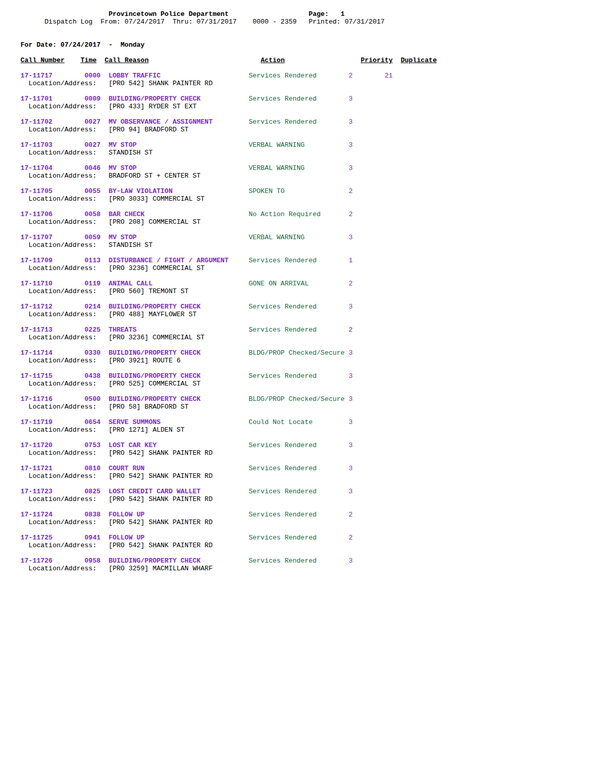Provincetown Police Department                    Page:   1
      Dispatch Log  From: 07/24/2017  Thru: 07/31/2017    0000 - 2359   Printed: 07/31/2017


For Date: 07/24/2017  -  Monday

Call Number    Time  Call Reason                            Action                   Priority  Duplicate

17-11717        0000  LOBBY TRAFFIC                      Services Rendered        2        21
  Location/Address:   [PRO 542] SHANK PAINTER RD

17-11701        0009  BUILDING/PROPERTY CHECK            Services Rendered        3
  Location/Address:   [PRO 433] RYDER ST EXT

17-11702        0027  MV OBSERVANCE / ASSIGNMENT         Services Rendered        3
  Location/Address:   [PRO 94] BRADFORD ST

17-11703        0027  MV STOP                            VERBAL WARNING           3
  Location/Address:   STANDISH ST

17-11704        0046  MV STOP                            VERBAL WARNING           3
  Location/Address:   BRADFORD ST + CENTER ST

17-11705        0055  BY-LAW VIOLATION                   SPOKEN TO                2
  Location/Address:   [PRO 3033] COMMERCIAL ST

17-11706        0058  BAR CHECK                          No Action Required       2
  Location/Address:   [PRO 208] COMMERCIAL ST

17-11707        0059  MV STOP                            VERBAL WARNING           3
  Location/Address:   STANDISH ST

17-11709        0113  DISTURBANCE / FIGHT / ARGUMENT     Services Rendered        1
  Location/Address:   [PRO 3236] COMMERCIAL ST

17-11710        0119  ANIMAL CALL                        GONE ON ARRIVAL          2
  Location/Address:   [PRO 560] TREMONT ST

17-11712        0214  BUILDING/PROPERTY CHECK            Services Rendered        3
  Location/Address:   [PRO 488] MAYFLOWER ST

17-11713        0225  THREATS                            Services Rendered        2
  Location/Address:   [PRO 3236] COMMERCIAL ST

17-11714        0330  BUILDING/PROPERTY CHECK            BLDG/PROP Checked/Secure 3
  Location/Address:   [PRO 3921] ROUTE 6

17-11715        0438  BUILDING/PROPERTY CHECK            Services Rendered        3
  Location/Address:   [PRO 525] COMMERCIAL ST

17-11716        0500  BUILDING/PROPERTY CHECK            BLDG/PROP Checked/Secure 3
  Location/Address:   [PRO 58] BRADFORD ST

17-11719        0654  SERVE SUMMONS                      Could Not Locate         3
  Location/Address:   [PRO 1271] ALDEN ST

17-11720        0753  LOST CAR KEY                       Services Rendered        3
  Location/Address:   [PRO 542] SHANK PAINTER RD

17-11721        0810  COURT RUN                          Services Rendered        3
  Location/Address:   [PRO 542] SHANK PAINTER RD

17-11723        0825  LOST CREDIT CARD WALLET            Services Rendered        3
  Location/Address:   [PRO 542] SHANK PAINTER RD

17-11724        0838  FOLLOW UP                          Services Rendered        2
  Location/Address:   [PRO 542] SHANK PAINTER RD

17-11725        0941  FOLLOW UP                          Services Rendered        2
  Location/Address:   [PRO 542] SHANK PAINTER RD

17-11726        0958  BUILDING/PROPERTY CHECK            Services Rendered        3
  Location/Address:   [PRO 3259] MACMILLAN WHARF